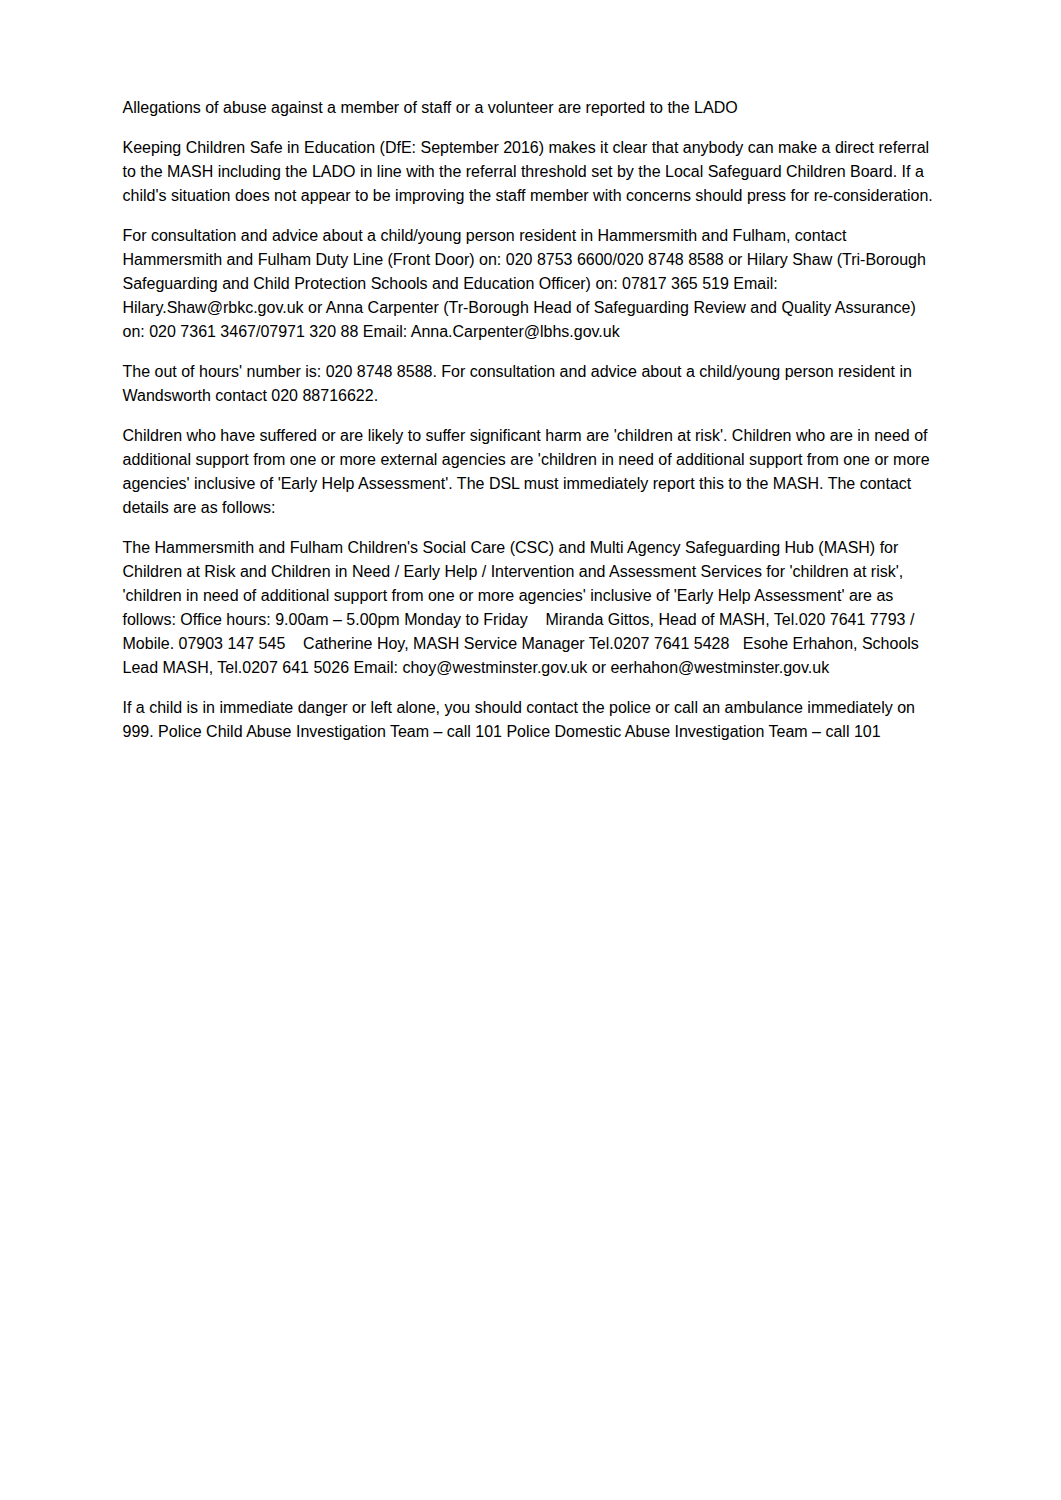Allegations of abuse against a member of staff or a volunteer are reported to the LADO
Keeping Children Safe in Education (DfE: September 2016) makes it clear that anybody can make a direct referral to the MASH including the LADO in line with the referral threshold set by the Local Safeguard Children Board. If a child's situation does not appear to be improving the staff member with concerns should press for re-consideration.
For consultation and advice about a child/young person resident in Hammersmith and Fulham, contact Hammersmith and Fulham Duty Line (Front Door) on: 020 8753 6600/020 8748 8588 or Hilary Shaw (Tri-Borough Safeguarding and Child Protection Schools and Education Officer) on: 07817 365 519 Email: Hilary.Shaw@rbkc.gov.uk or Anna Carpenter (Tr-Borough Head of Safeguarding Review and Quality Assurance) on: 020 7361 3467/07971 320 88 Email: Anna.Carpenter@lbhs.gov.uk
The out of hours' number is: 020 8748 8588. For consultation and advice about a child/young person resident in Wandsworth contact 020 88716622.
Children who have suffered or are likely to suffer significant harm are 'children at risk'. Children who are in need of additional support from one or more external agencies are 'children in need of additional support from one or more agencies' inclusive of 'Early Help Assessment'. The DSL must immediately report this to the MASH. The contact details are as follows:
The Hammersmith and Fulham Children's Social Care (CSC) and Multi Agency Safeguarding Hub (MASH) for Children at Risk and Children in Need / Early Help / Intervention and Assessment Services for 'children at risk', 'children in need of additional support from one or more agencies' inclusive of 'Early Help Assessment' are as follows: Office hours: 9.00am – 5.00pm Monday to Friday Miranda Gittos, Head of MASH, Tel.020 7641 7793 / Mobile. 07903 147 545 Catherine Hoy, MASH Service Manager Tel.0207 7641 5428 Esohe Erhahon, Schools Lead MASH, Tel.0207 641 5026 Email: choy@westminster.gov.uk or eerhahon@westminster.gov.uk
If a child is in immediate danger or left alone, you should contact the police or call an ambulance immediately on 999. Police Child Abuse Investigation Team – call 101 Police Domestic Abuse Investigation Team – call 101